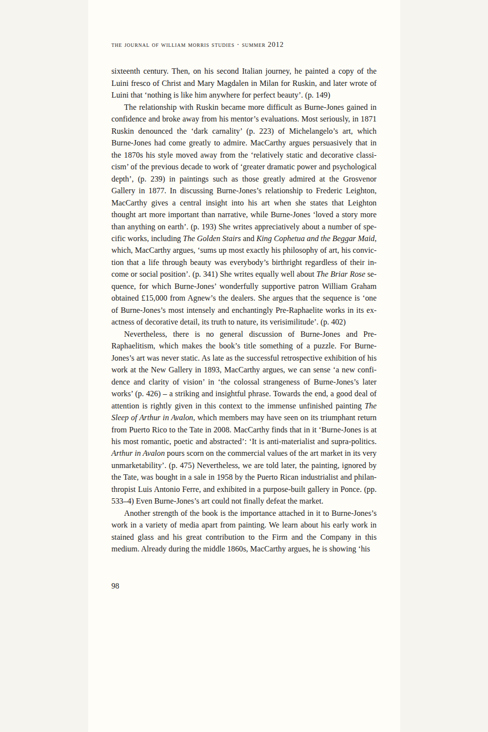the journal of william morris studies · summer 2012
sixteenth century. Then, on his second Italian journey, he painted a copy of the Luini fresco of Christ and Mary Magdalen in Milan for Ruskin, and later wrote of Luini that ‘nothing is like him anywhere for perfect beauty’. (p. 149)
The relationship with Ruskin became more difficult as Burne-Jones gained in confidence and broke away from his mentor’s evaluations. Most seriously, in 1871 Ruskin denounced the ‘dark carnality’ (p. 223) of Michelangelo’s art, which Burne-Jones had come greatly to admire. MacCarthy argues persuasively that in the 1870s his style moved away from the ‘relatively static and decorative classicism’ of the previous decade to work of ‘greater dramatic power and psychological depth’, (p. 239) in paintings such as those greatly admired at the Grosvenor Gallery in 1877. In discussing Burne-Jones’s relationship to Frederic Leighton, MacCarthy gives a central insight into his art when she states that Leighton thought art more important than narrative, while Burne-Jones ‘loved a story more than anything on earth’. (p. 193) She writes appreciatively about a number of specific works, including The Golden Stairs and King Cophetua and the Beggar Maid, which, MacCarthy argues, ‘sums up most exactly his philosophy of art, his conviction that a life through beauty was everybody’s birthright regardless of their income or social position’. (p. 341) She writes equally well about The Briar Rose sequence, for which Burne-Jones’ wonderfully supportive patron William Graham obtained £15,000 from Agnew’s the dealers. She argues that the sequence is ‘one of Burne-Jones’s most intensely and enchantingly Pre-Raphaelite works in its exactness of decorative detail, its truth to nature, its verisimilitude’. (p. 402)
Nevertheless, there is no general discussion of Burne-Jones and Pre-Raphaelitism, which makes the book’s title something of a puzzle. For Burne-Jones’s art was never static. As late as the successful retrospective exhibition of his work at the New Gallery in 1893, MacCarthy argues, we can sense ‘a new confidence and clarity of vision’ in ‘the colossal strangeness of Burne-Jones’s later works’ (p. 426) – a striking and insightful phrase. Towards the end, a good deal of attention is rightly given in this context to the immense unfinished painting The Sleep of Arthur in Avalon, which members may have seen on its triumphant return from Puerto Rico to the Tate in 2008. MacCarthy finds that in it ‘Burne-Jones is at his most romantic, poetic and abstracted’: ‘It is anti-materialist and supra-politics. Arthur in Avalon pours scorn on the commercial values of the art market in its very unmarketability’. (p. 475) Nevertheless, we are told later, the painting, ignored by the Tate, was bought in a sale in 1958 by the Puerto Rican industrialist and philanthropist Luis Antonio Ferre, and exhibited in a purpose-built gallery in Ponce. (pp. 533–4) Even Burne-Jones’s art could not finally defeat the market.
Another strength of the book is the importance attached in it to Burne-Jones’s work in a variety of media apart from painting. We learn about his early work in stained glass and his great contribution to the Firm and the Company in this medium. Already during the middle 1860s, MacCarthy argues, he is showing ‘his
98